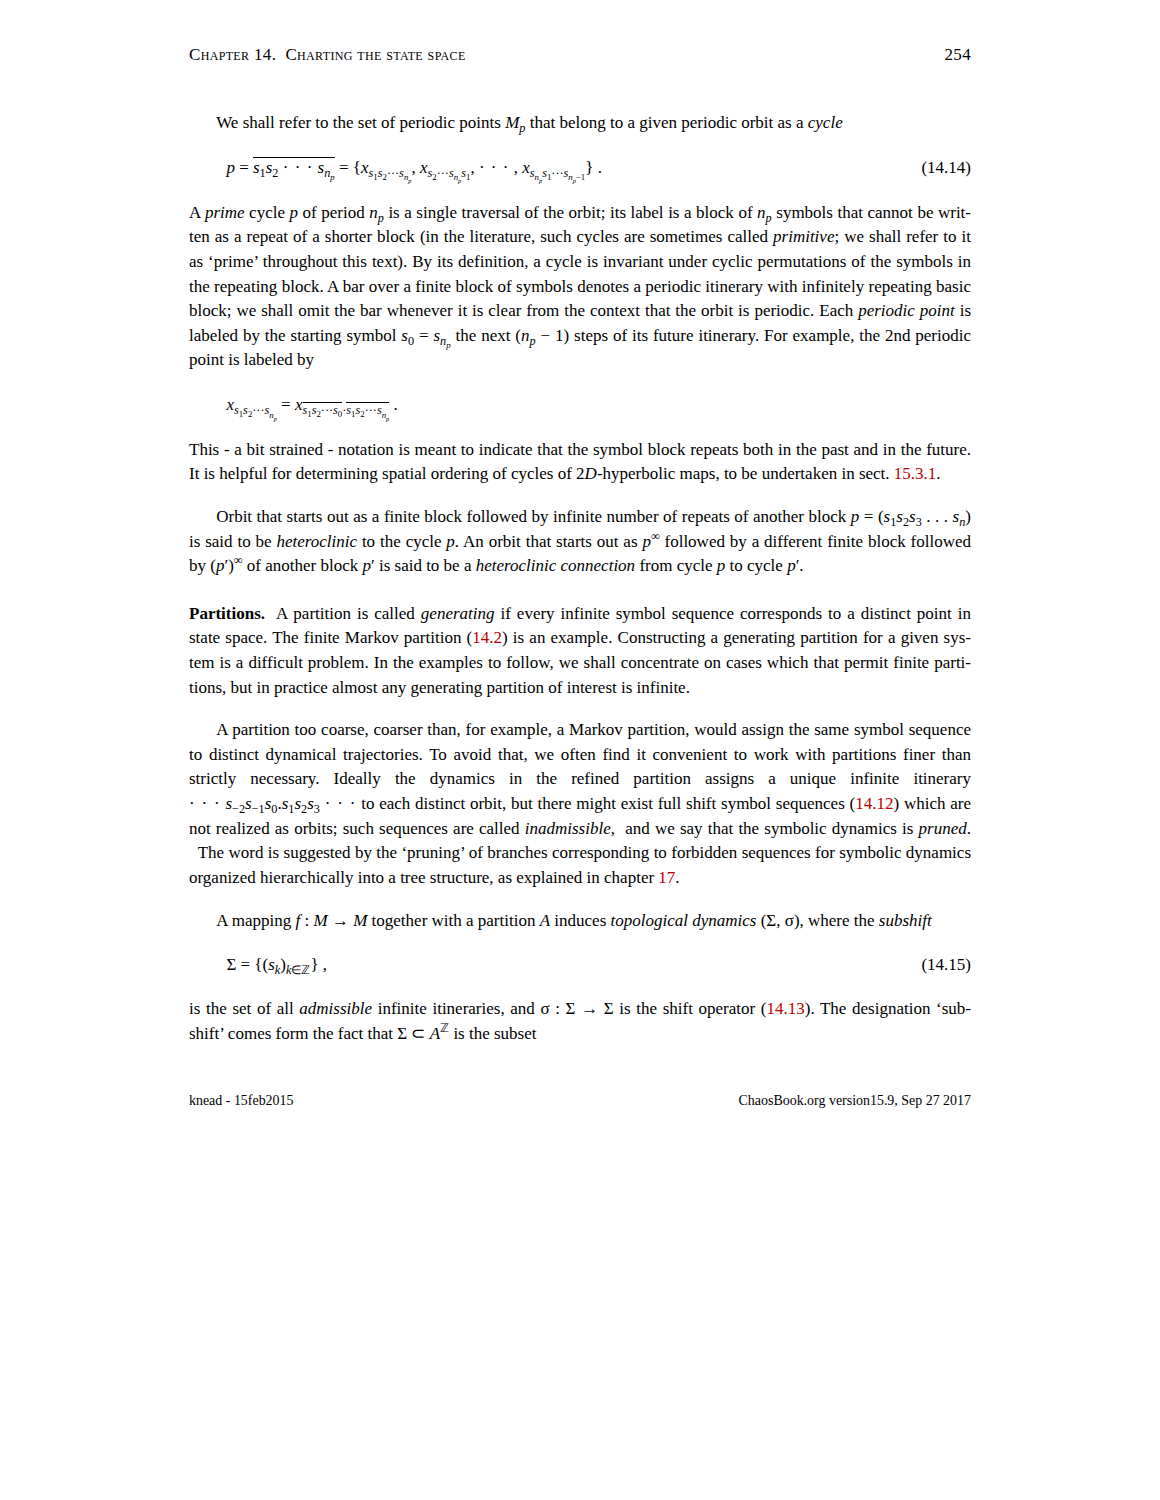Chapter 14. Charting the state space 254
We shall refer to the set of periodic points Mp that belong to a given periodic orbit as a cycle
p = s1s2 · · · snp = {xs1s2···snp, xs2···snps1, · · · , xsnps1···snp−1} .
(14.14)
A prime cycle p of period np is a single traversal of the orbit; its label is a block of np symbols that cannot be written as a repeat of a shorter block (in the literature, such cycles are sometimes called primitive; we shall refer to it as ‘prime’ throughout this text). By its definition, a cycle is invariant under cyclic permutations of the symbols in the repeating block. A bar over a finite block of symbols denotes a periodic itinerary with infinitely repeating basic block; we shall omit the bar whenever it is clear from the context that the orbit is periodic. Each periodic point is labeled by the starting symbol s0 = snp the next (np − 1) steps of its future itinerary. For example, the 2nd periodic point is labeled by
xs1s2···snp = xs1s2···s0·s1s2···snp .
This - a bit strained - notation is meant to indicate that the symbol block repeats both in the past and in the future. It is helpful for determining spatial ordering of cycles of 2D-hyperbolic maps, to be undertaken in sect. 15.3.1.
Orbit that starts out as a finite block followed by infinite number of repeats of another block p = (s1s2s3 . . . sn) is said to be heteroclinic to the cycle p. An orbit that starts out as p∞ followed by a different finite block followed by (p′)∞ of another block p′ is said to be a heteroclinic connection from cycle p to cycle p′.
Partitions. A partition is called generating if every infinite symbol sequence corresponds to a distinct point in state space. The finite Markov partition (14.2) is an example. Constructing a generating partition for a given system is a difficult problem. In the examples to follow, we shall concentrate on cases which that permit finite partitions, but in practice almost any generating partition of interest is infinite.
A partition too coarse, coarser than, for example, a Markov partition, would assign the same symbol sequence to distinct dynamical trajectories. To avoid that, we often find it convenient to work with partitions finer than strictly necessary. Ideally the dynamics in the refined partition assigns a unique infinite itinerary · · · s−2s−1s0.s1s2s3 · · · to each distinct orbit, but there might exist full shift symbol sequences (14.12) which are not realized as orbits; such sequences are called inadmissible, and we say that the symbolic dynamics is pruned. The word is suggested by the ‘pruning’ of branches corresponding to forbidden sequences for symbolic dynamics organized hierarchically into a tree structure, as explained in chapter 17.
A mapping f : M → M together with a partition A induces topological dynamics (Σ, σ), where the subshift
Σ = {(sk)k∈ℤ} ,
(14.15)
is the set of all admissible infinite itineraries, and σ : Σ → Σ is the shift operator (14.13). The designation ‘subshift’ comes form the fact that Σ ⊂ Aℤ is the subset
knead - 15feb2015 ChaosBook.org version15.9, Sep 27 2017